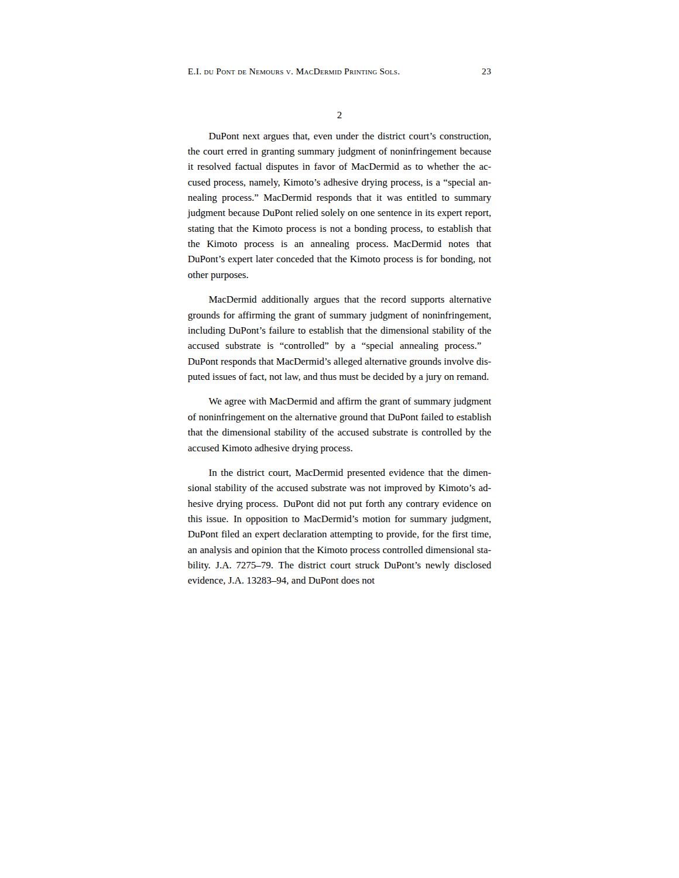E.I. du Pont de Nemours v. MacDermid Printing Sols. 23
2
DuPont next argues that, even under the district court’s construction, the court erred in granting summary judgment of noninfringement because it resolved factual disputes in favor of MacDermid as to whether the accused process, namely, Kimoto’s adhesive drying process, is a “special annealing process.” MacDermid responds that it was entitled to summary judgment because DuPont relied solely on one sentence in its expert report, stating that the Kimoto process is not a bonding process, to establish that the Kimoto process is an annealing process. MacDermid notes that DuPont’s expert later conceded that the Kimoto process is for bonding, not other purposes.
MacDermid additionally argues that the record supports alternative grounds for affirming the grant of summary judgment of noninfringement, including DuPont’s failure to establish that the dimensional stability of the accused substrate is “controlled” by a “special annealing process.”  DuPont responds that MacDermid’s alleged alternative grounds involve disputed issues of fact, not law, and thus must be decided by a jury on remand.
We agree with MacDermid and affirm the grant of summary judgment of noninfringement on the alternative ground that DuPont failed to establish that the dimensional stability of the accused substrate is controlled by the accused Kimoto adhesive drying process.
In the district court, MacDermid presented evidence that the dimensional stability of the accused substrate was not improved by Kimoto’s adhesive drying process. DuPont did not put forth any contrary evidence on this issue. In opposition to MacDermid’s motion for summary judgment, DuPont filed an expert declaration attempting to provide, for the first time, an analysis and opinion that the Kimoto process controlled dimensional stability. J.A. 7275–79. The district court struck DuPont’s newly disclosed evidence, J.A. 13283–94, and DuPont does not